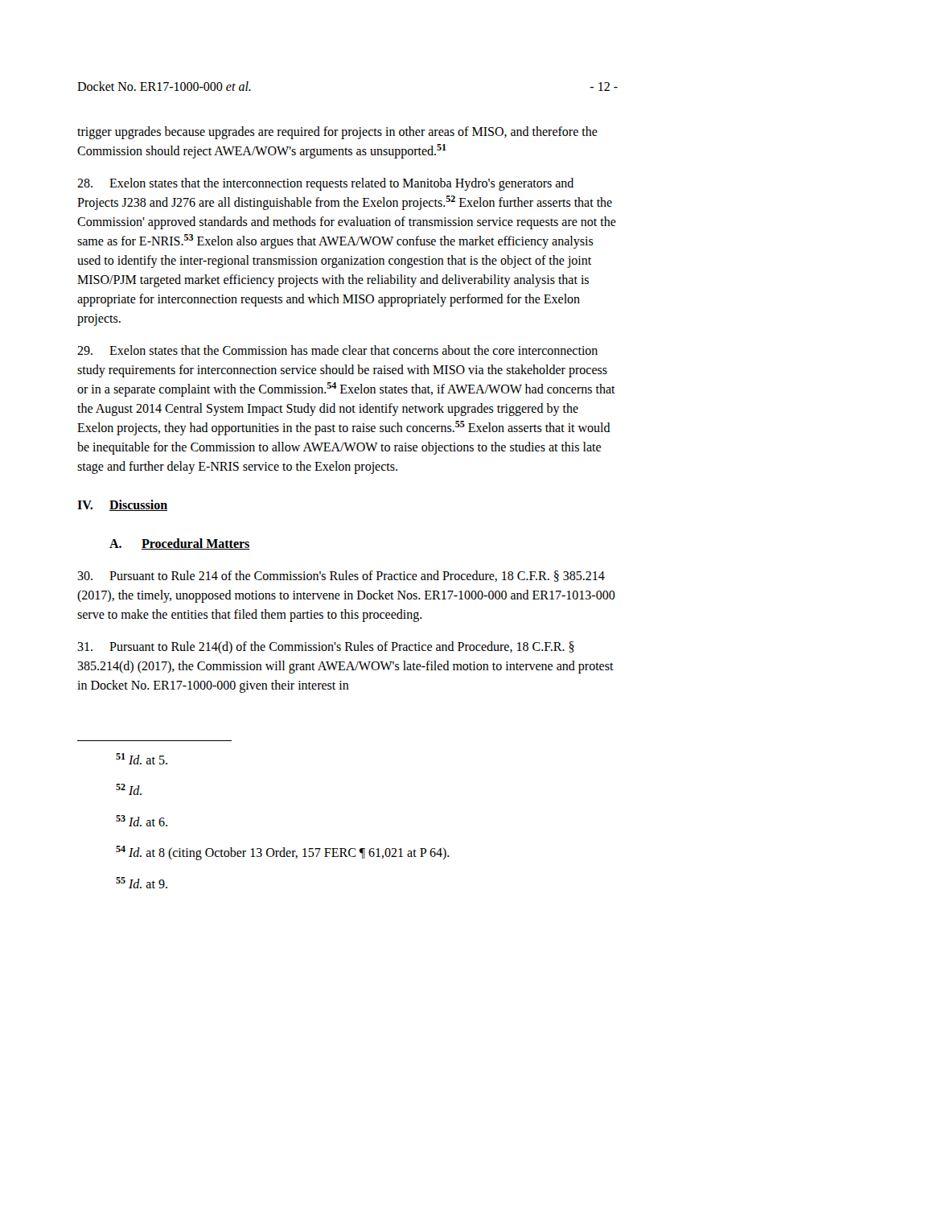Docket No. ER17-1000-000 et al. - 12 -
trigger upgrades because upgrades are required for projects in other areas of MISO, and therefore the Commission should reject AWEA/WOW's arguments as unsupported.51
28. Exelon states that the interconnection requests related to Manitoba Hydro's generators and Projects J238 and J276 are all distinguishable from the Exelon projects.52 Exelon further asserts that the Commission' approved standards and methods for evaluation of transmission service requests are not the same as for E-NRIS.53 Exelon also argues that AWEA/WOW confuse the market efficiency analysis used to identify the inter-regional transmission organization congestion that is the object of the joint MISO/PJM targeted market efficiency projects with the reliability and deliverability analysis that is appropriate for interconnection requests and which MISO appropriately performed for the Exelon projects.
29. Exelon states that the Commission has made clear that concerns about the core interconnection study requirements for interconnection service should be raised with MISO via the stakeholder process or in a separate complaint with the Commission.54 Exelon states that, if AWEA/WOW had concerns that the August 2014 Central System Impact Study did not identify network upgrades triggered by the Exelon projects, they had opportunities in the past to raise such concerns.55 Exelon asserts that it would be inequitable for the Commission to allow AWEA/WOW to raise objections to the studies at this late stage and further delay E-NRIS service to the Exelon projects.
IV. Discussion
A. Procedural Matters
30. Pursuant to Rule 214 of the Commission's Rules of Practice and Procedure, 18 C.F.R. § 385.214 (2017), the timely, unopposed motions to intervene in Docket Nos. ER17-1000-000 and ER17-1013-000 serve to make the entities that filed them parties to this proceeding.
31. Pursuant to Rule 214(d) of the Commission's Rules of Practice and Procedure, 18 C.F.R. § 385.214(d) (2017), the Commission will grant AWEA/WOW's late-filed motion to intervene and protest in Docket No. ER17-1000-000 given their interest in
51 Id. at 5.
52 Id.
53 Id. at 6.
54 Id. at 8 (citing October 13 Order, 157 FERC ¶ 61,021 at P 64).
55 Id. at 9.